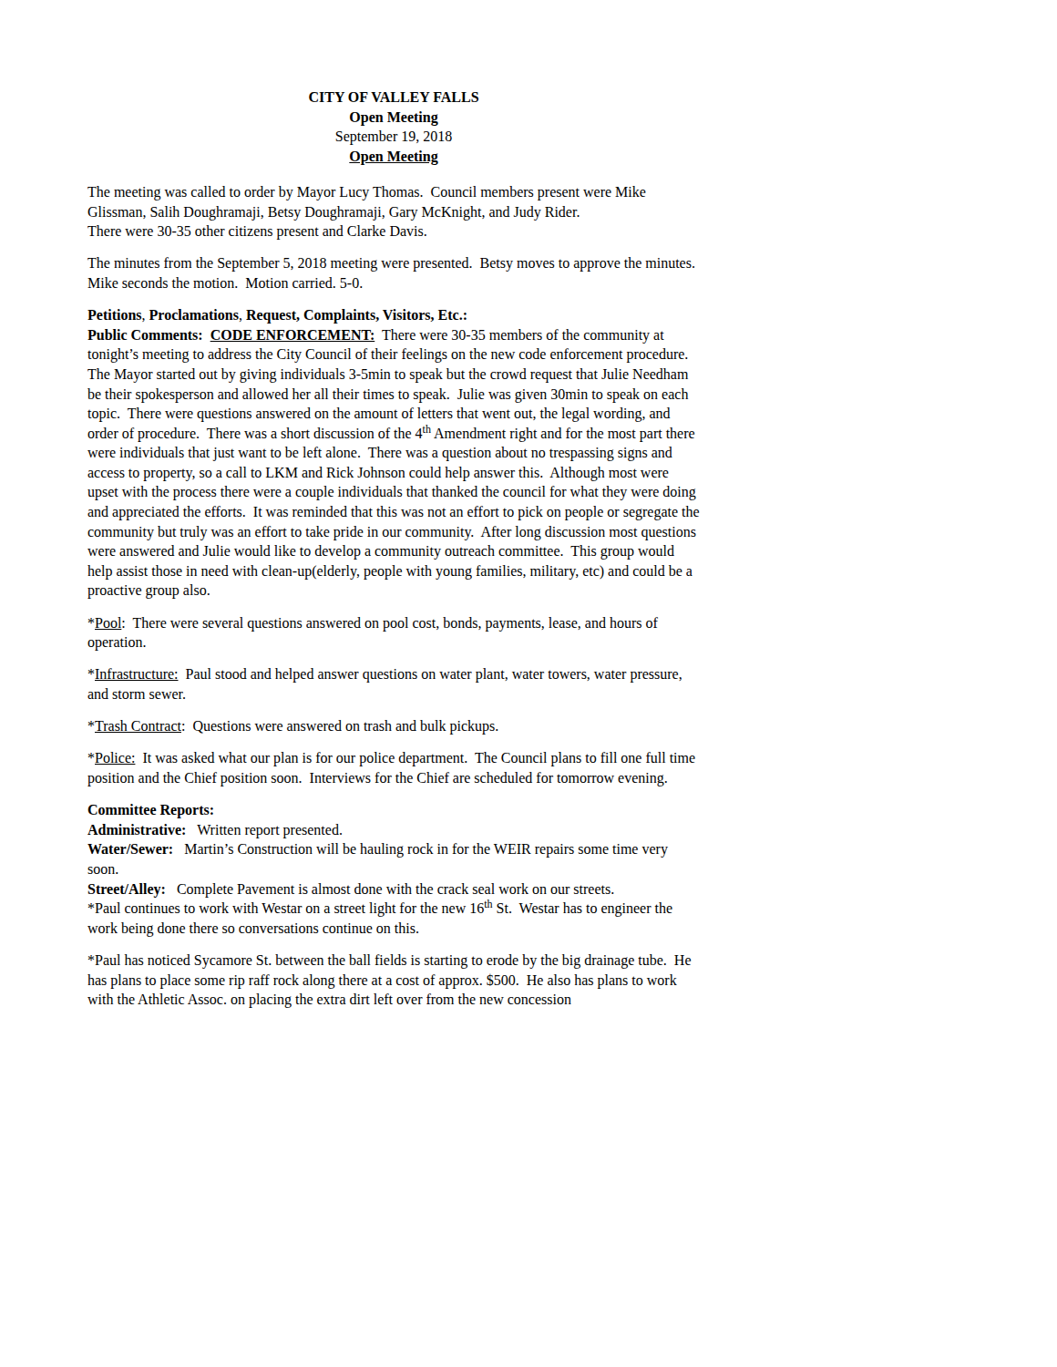CITY OF VALLEY FALLS
Open Meeting
September 19, 2018
Open Meeting
The meeting was called to order by Mayor Lucy Thomas. Council members present were Mike Glissman, Salih Doughramaji, Betsy Doughramaji, Gary McKnight, and Judy Rider.
There were 30-35 other citizens present and Clarke Davis.
The minutes from the September 5, 2018 meeting were presented. Betsy moves to approve the minutes. Mike seconds the motion. Motion carried. 5-0.
Petitions, Proclamations, Request, Complaints, Visitors, Etc.:
Public Comments: CODE ENFORCEMENT: There were 30-35 members of the community at tonight’s meeting to address the City Council of their feelings on the new code enforcement procedure. The Mayor started out by giving individuals 3-5min to speak but the crowd request that Julie Needham be their spokesperson and allowed her all their times to speak. Julie was given 30min to speak on each topic. There were questions answered on the amount of letters that went out, the legal wording, and order of procedure. There was a short discussion of the 4th Amendment right and for the most part there were individuals that just want to be left alone. There was a question about no trespassing signs and access to property, so a call to LKM and Rick Johnson could help answer this. Although most were upset with the process there were a couple individuals that thanked the council for what they were doing and appreciated the efforts. It was reminded that this was not an effort to pick on people or segregate the community but truly was an effort to take pride in our community. After long discussion most questions were answered and Julie would like to develop a community outreach committee. This group would help assist those in need with clean-up(elderly, people with young families, military, etc) and could be a proactive group also.
*Pool: There were several questions answered on pool cost, bonds, payments, lease, and hours of operation.
*Infrastructure: Paul stood and helped answer questions on water plant, water towers, water pressure, and storm sewer.
*Trash Contract: Questions were answered on trash and bulk pickups.
*Police: It was asked what our plan is for our police department. The Council plans to fill one full time position and the Chief position soon. Interviews for the Chief are scheduled for tomorrow evening.
Committee Reports:
Administrative: Written report presented.
Water/Sewer: Martin’s Construction will be hauling rock in for the WEIR repairs some time very soon.
Street/Alley: Complete Pavement is almost done with the crack seal work on our streets.
*Paul continues to work with Westar on a street light for the new 16th St. Westar has to engineer the work being done there so conversations continue on this.
*Paul has noticed Sycamore St. between the ball fields is starting to erode by the big drainage tube. He has plans to place some rip raff rock along there at a cost of approx. $500. He also has plans to work with the Athletic Assoc. on placing the extra dirt left over from the new concession